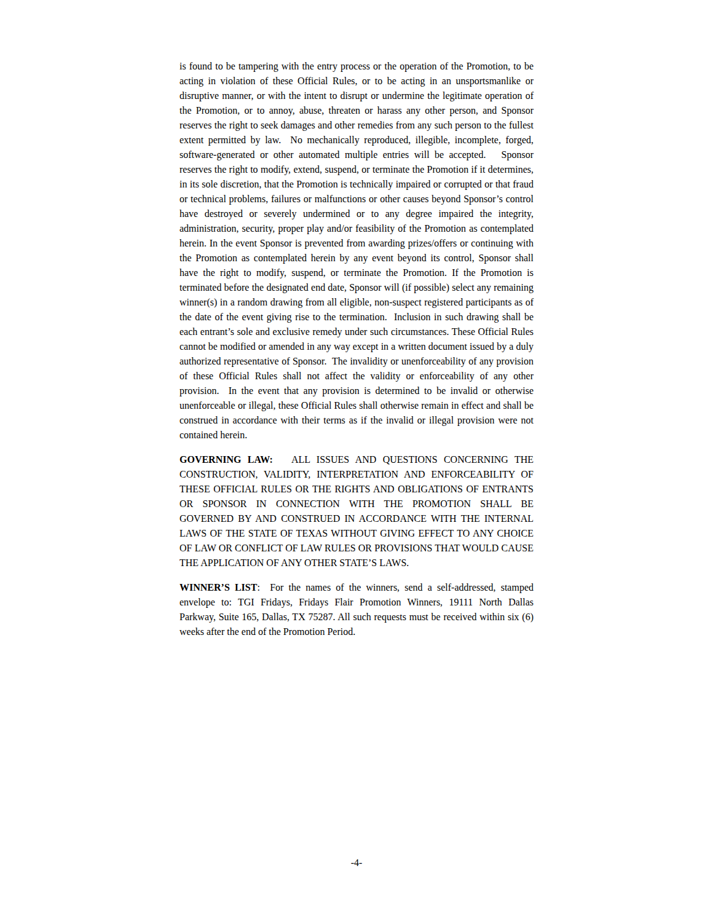is found to be tampering with the entry process or the operation of the Promotion, to be acting in violation of these Official Rules, or to be acting in an unsportsmanlike or disruptive manner, or with the intent to disrupt or undermine the legitimate operation of the Promotion, or to annoy, abuse, threaten or harass any other person, and Sponsor reserves the right to seek damages and other remedies from any such person to the fullest extent permitted by law. No mechanically reproduced, illegible, incomplete, forged, software-generated or other automated multiple entries will be accepted. Sponsor reserves the right to modify, extend, suspend, or terminate the Promotion if it determines, in its sole discretion, that the Promotion is technically impaired or corrupted or that fraud or technical problems, failures or malfunctions or other causes beyond Sponsor’s control have destroyed or severely undermined or to any degree impaired the integrity, administration, security, proper play and/or feasibility of the Promotion as contemplated herein. In the event Sponsor is prevented from awarding prizes/offers or continuing with the Promotion as contemplated herein by any event beyond its control, Sponsor shall have the right to modify, suspend, or terminate the Promotion. If the Promotion is terminated before the designated end date, Sponsor will (if possible) select any remaining winner(s) in a random drawing from all eligible, non-suspect registered participants as of the date of the event giving rise to the termination. Inclusion in such drawing shall be each entrant’s sole and exclusive remedy under such circumstances. These Official Rules cannot be modified or amended in any way except in a written document issued by a duly authorized representative of Sponsor. The invalidity or unenforceability of any provision of these Official Rules shall not affect the validity or enforceability of any other provision. In the event that any provision is determined to be invalid or otherwise unenforceable or illegal, these Official Rules shall otherwise remain in effect and shall be construed in accordance with their terms as if the invalid or illegal provision were not contained herein.
GOVERNING LAW: All issues and questions concerning the construction, validity, interpretation and enforceability of these Official Rules or the rights and obligations of entrants or Sponsor in connection with the Promotion shall be governed by and construed in accordance with the internal laws of the State of Texas without giving effect to any choice of law or conflict of law rules or provisions that would cause the application of any other state’s laws.
WINNER’S LIST: For the names of the winners, send a self-addressed, stamped envelope to: TGI Fridays, Fridays Flair Promotion Winners, 19111 North Dallas Parkway, Suite 165, Dallas, TX 75287. All such requests must be received within six (6) weeks after the end of the Promotion Period.
-4-